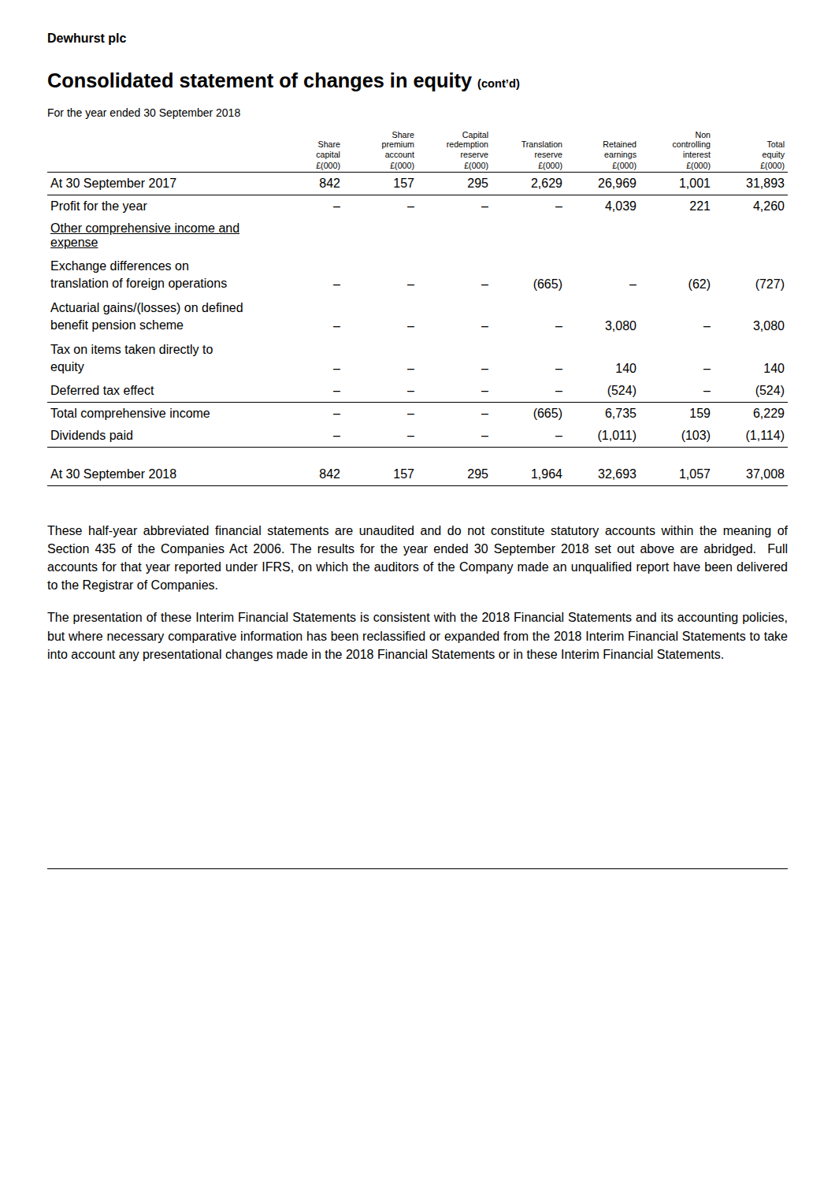Dewhurst plc
Consolidated statement of changes in equity (cont’d)
For the year ended 30 September 2018
| | Share capital | Share premium account | Capital redemption reserve | Translation reserve | Retained earnings | Non controlling interest | Total equity |
| --- | --- | --- | --- | --- | --- | --- | --- |
| | £(000) | £(000) | £(000) | £(000) | £(000) | £(000) | £(000) |
| At 30 September 2017 | 842 | 157 | 295 | 2,629 | 26,969 | 1,001 | 31,893 |
| Profit for the year | – | – | – | – | 4,039 | 221 | 4,260 |
| Other comprehensive income and expense | |
| Exchange differences on translation of foreign operations | – | – | – | (665) | – | (62) | (727) |
| Actuarial gains/(losses) on defined benefit pension scheme | – | – | – | – | 3,080 | – | 3,080 |
| Tax on items taken directly to equity | – | – | – | – | 140 | – | 140 |
| Deferred tax effect | – | – | – | – | (524) | – | (524) |
| Total comprehensive income | – | – | – | (665) | 6,735 | 159 | 6,229 |
| Dividends paid | – | – | – | – | (1,011) | (103) | (1,114) |
| At 30 September 2018 | 842 | 157 | 295 | 1,964 | 32,693 | 1,057 | 37,008 |
These half-year abbreviated financial statements are unaudited and do not constitute statutory accounts within the meaning of Section 435 of the Companies Act 2006. The results for the year ended 30 September 2018 set out above are abridged. Full accounts for that year reported under IFRS, on which the auditors of the Company made an unqualified report have been delivered to the Registrar of Companies.
The presentation of these Interim Financial Statements is consistent with the 2018 Financial Statements and its accounting policies, but where necessary comparative information has been reclassified or expanded from the 2018 Interim Financial Statements to take into account any presentational changes made in the 2018 Financial Statements or in these Interim Financial Statements.